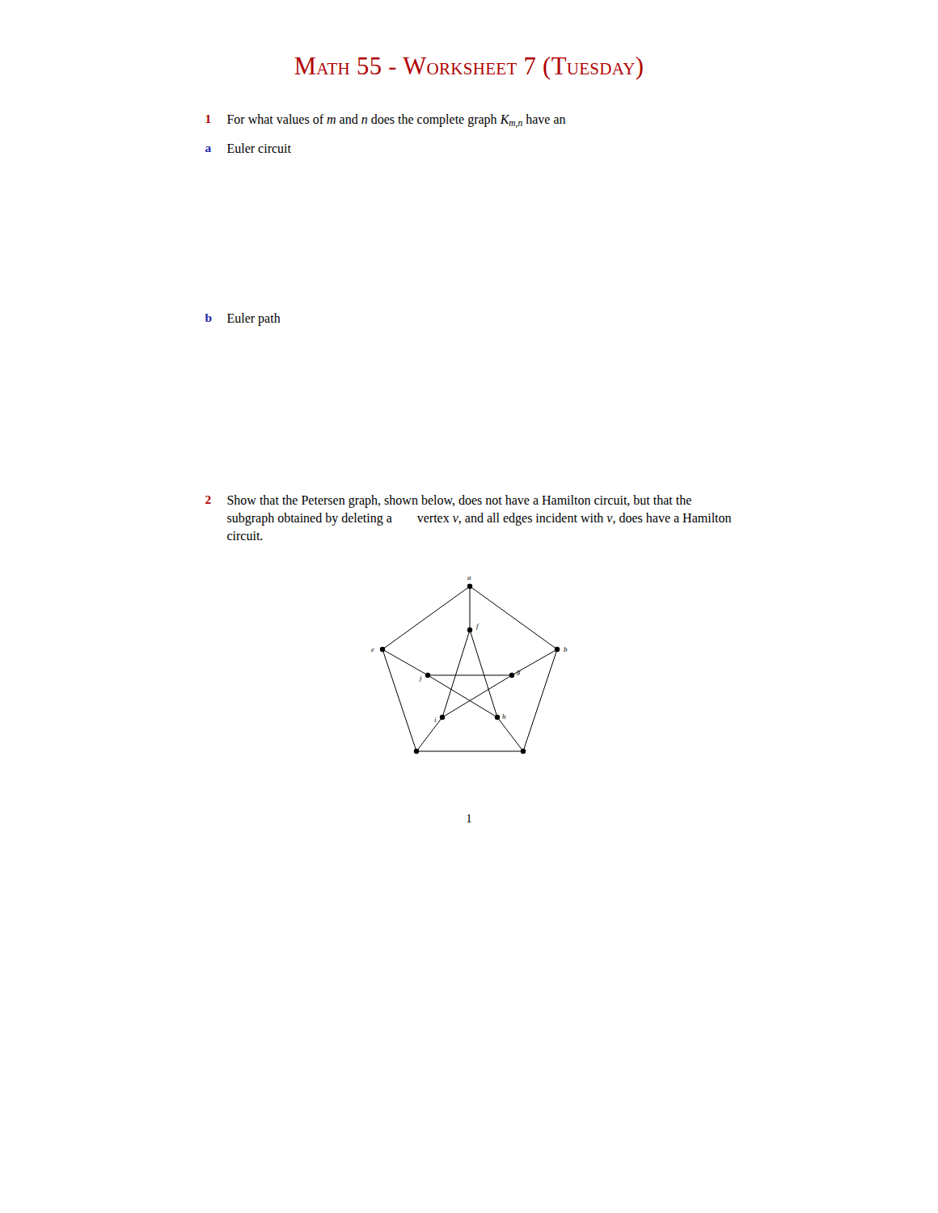Math 55 - Worksheet 7 (Tuesday)
1
For what values of m and n does the complete graph Km,n have an
a
Euler circuit
b
Euler path
2
Show that the Petersen graph, shown below, does not have a Hamilton circuit, but that the subgraph obtained by deleting a vertex v, and all edges incident with v, does have a Hamilton circuit.
a b c d e f g h i j
1